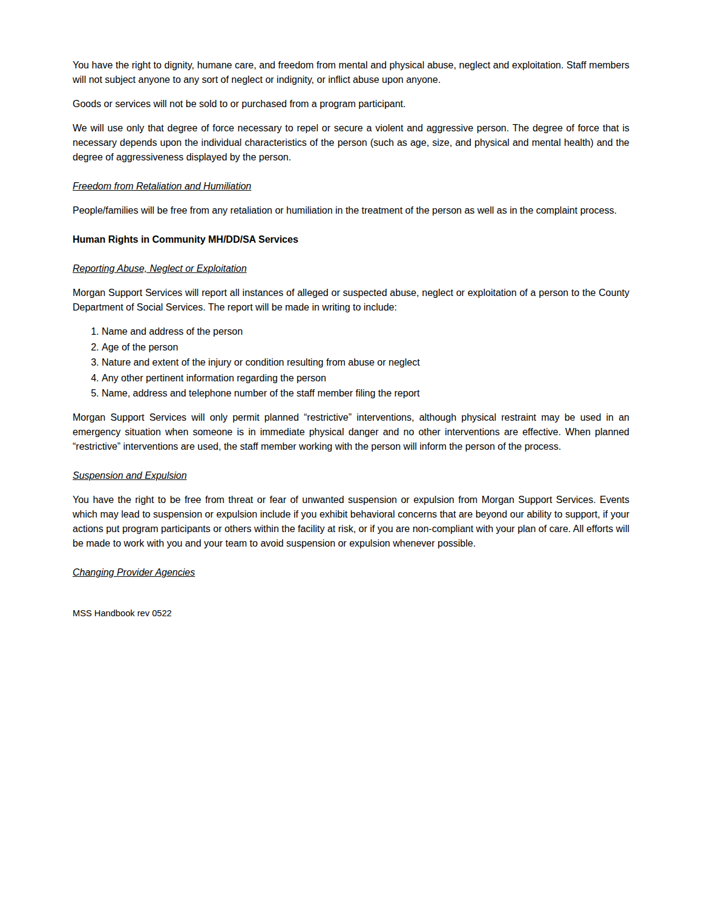You have the right to dignity, humane care, and freedom from mental and physical abuse, neglect and exploitation. Staff members will not subject anyone to any sort of neglect or indignity, or inflict abuse upon anyone.
Goods or services will not be sold to or purchased from a program participant.
We will use only that degree of force necessary to repel or secure a violent and aggressive person. The degree of force that is necessary depends upon the individual characteristics of the person (such as age, size, and physical and mental health) and the degree of aggressiveness displayed by the person.
Freedom from Retaliation and Humiliation
People/families will be free from any retaliation or humiliation in the treatment of the person as well as in the complaint process.
Human Rights in Community MH/DD/SA Services
Reporting Abuse, Neglect or Exploitation
Morgan Support Services will report all instances of alleged or suspected abuse, neglect or exploitation of a person to the County Department of Social Services. The report will be made in writing to include:
Name and address of the person
Age of the person
Nature and extent of the injury or condition resulting from abuse or neglect
Any other pertinent information regarding the person
Name, address and telephone number of the staff member filing the report
Morgan Support Services will only permit planned “restrictive” interventions, although physical restraint may be used in an emergency situation when someone is in immediate physical danger and no other interventions are effective. When planned “restrictive” interventions are used, the staff member working with the person will inform the person of the process.
Suspension and Expulsion
You have the right to be free from threat or fear of unwanted suspension or expulsion from Morgan Support Services. Events which may lead to suspension or expulsion include if you exhibit behavioral concerns that are beyond our ability to support, if your actions put program participants or others within the facility at risk, or if you are non-compliant with your plan of care. All efforts will be made to work with you and your team to avoid suspension or expulsion whenever possible.
Changing Provider Agencies
MSS Handbook rev 0522